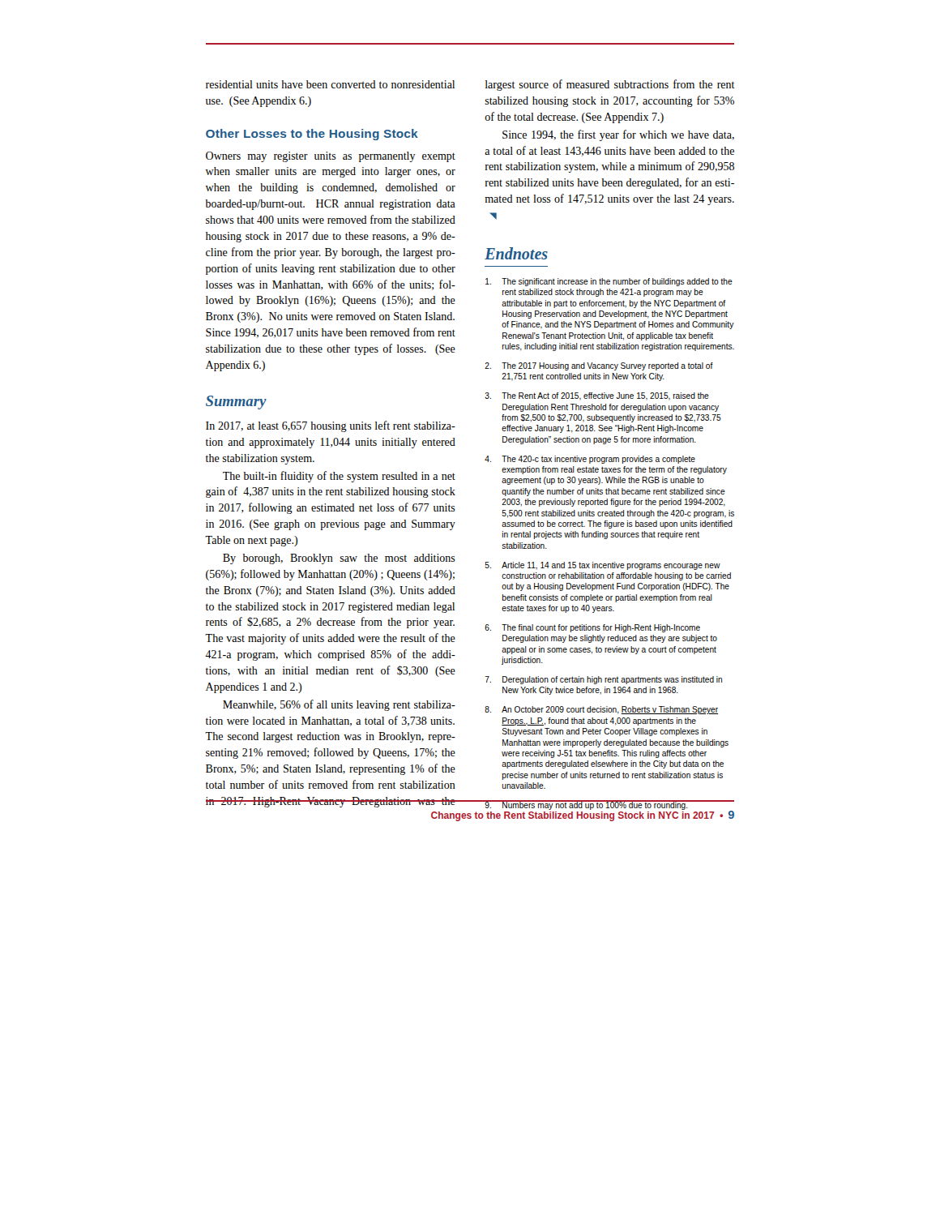residential units have been converted to nonresidential use. (See Appendix 6.)
Other Losses to the Housing Stock
Owners may register units as permanently exempt when smaller units are merged into larger ones, or when the building is condemned, demolished or boarded-up/burnt-out. HCR annual registration data shows that 400 units were removed from the stabilized housing stock in 2017 due to these reasons, a 9% decline from the prior year. By borough, the largest proportion of units leaving rent stabilization due to other losses was in Manhattan, with 66% of the units; followed by Brooklyn (16%); Queens (15%); and the Bronx (3%). No units were removed on Staten Island. Since 1994, 26,017 units have been removed from rent stabilization due to these other types of losses. (See Appendix 6.)
Summary
In 2017, at least 6,657 housing units left rent stabilization and approximately 11,044 units initially entered the stabilization system.
The built-in fluidity of the system resulted in a net gain of 4,387 units in the rent stabilized housing stock in 2017, following an estimated net loss of 677 units in 2016. (See graph on previous page and Summary Table on next page.)
By borough, Brooklyn saw the most additions (56%); followed by Manhattan (20%) ; Queens (14%); the Bronx (7%); and Staten Island (3%). Units added to the stabilized stock in 2017 registered median legal rents of $2,685, a 2% decrease from the prior year. The vast majority of units added were the result of the 421-a program, which comprised 85% of the additions, with an initial median rent of $3,300 (See Appendices 1 and 2.)
Meanwhile, 56% of all units leaving rent stabilization were located in Manhattan, a total of 3,738 units. The second largest reduction was in Brooklyn, representing 21% removed; followed by Queens, 17%; the Bronx, 5%; and Staten Island, representing 1% of the total number of units removed from rent stabilization in 2017. High-Rent Vacancy Deregulation was the largest source of measured subtractions from the rent stabilized housing stock in 2017, accounting for 53% of the total decrease. (See Appendix 7.)
Since 1994, the first year for which we have data, a total of at least 143,446 units have been added to the rent stabilization system, while a minimum of 290,958 rent stabilized units have been deregulated, for an estimated net loss of 147,512 units over the last 24 years.
Endnotes
The significant increase in the number of buildings added to the rent stabilized stock through the 421-a program may be attributable in part to enforcement, by the NYC Department of Housing Preservation and Development, the NYC Department of Finance, and the NYS Department of Homes and Community Renewal's Tenant Protection Unit, of applicable tax benefit rules, including initial rent stabilization registration requirements.
The 2017 Housing and Vacancy Survey reported a total of 21,751 rent controlled units in New York City.
The Rent Act of 2015, effective June 15, 2015, raised the Deregulation Rent Threshold for deregulation upon vacancy from $2,500 to $2,700, subsequently increased to $2,733.75 effective January 1, 2018. See “High-Rent High-Income Deregulation” section on page 5 for more information.
The 420-c tax incentive program provides a complete exemption from real estate taxes for the term of the regulatory agreement (up to 30 years). While the RGB is unable to quantify the number of units that became rent stabilized since 2003, the previously reported figure for the period 1994-2002, 5,500 rent stabilized units created through the 420-c program, is assumed to be correct. The figure is based upon units identified in rental projects with funding sources that require rent stabilization.
Article 11, 14 and 15 tax incentive programs encourage new construction or rehabilitation of affordable housing to be carried out by a Housing Development Fund Corporation (HDFC). The benefit consists of complete or partial exemption from real estate taxes for up to 40 years.
The final count for petitions for High-Rent High-Income Deregulation may be slightly reduced as they are subject to appeal or in some cases, to review by a court of competent jurisdiction.
Deregulation of certain high rent apartments was instituted in New York City twice before, in 1964 and in 1968.
An October 2009 court decision, Roberts v Tishman Speyer Props., L.P., found that about 4,000 apartments in the Stuyvesant Town and Peter Cooper Village complexes in Manhattan were improperly deregulated because the buildings were receiving J-51 tax benefits. This ruling affects other apartments deregulated elsewhere in the City but data on the precise number of units returned to rent stabilization status is unavailable.
Numbers may not add up to 100% due to rounding.
Changes to the Rent Stabilized Housing Stock in NYC in 2017 •9